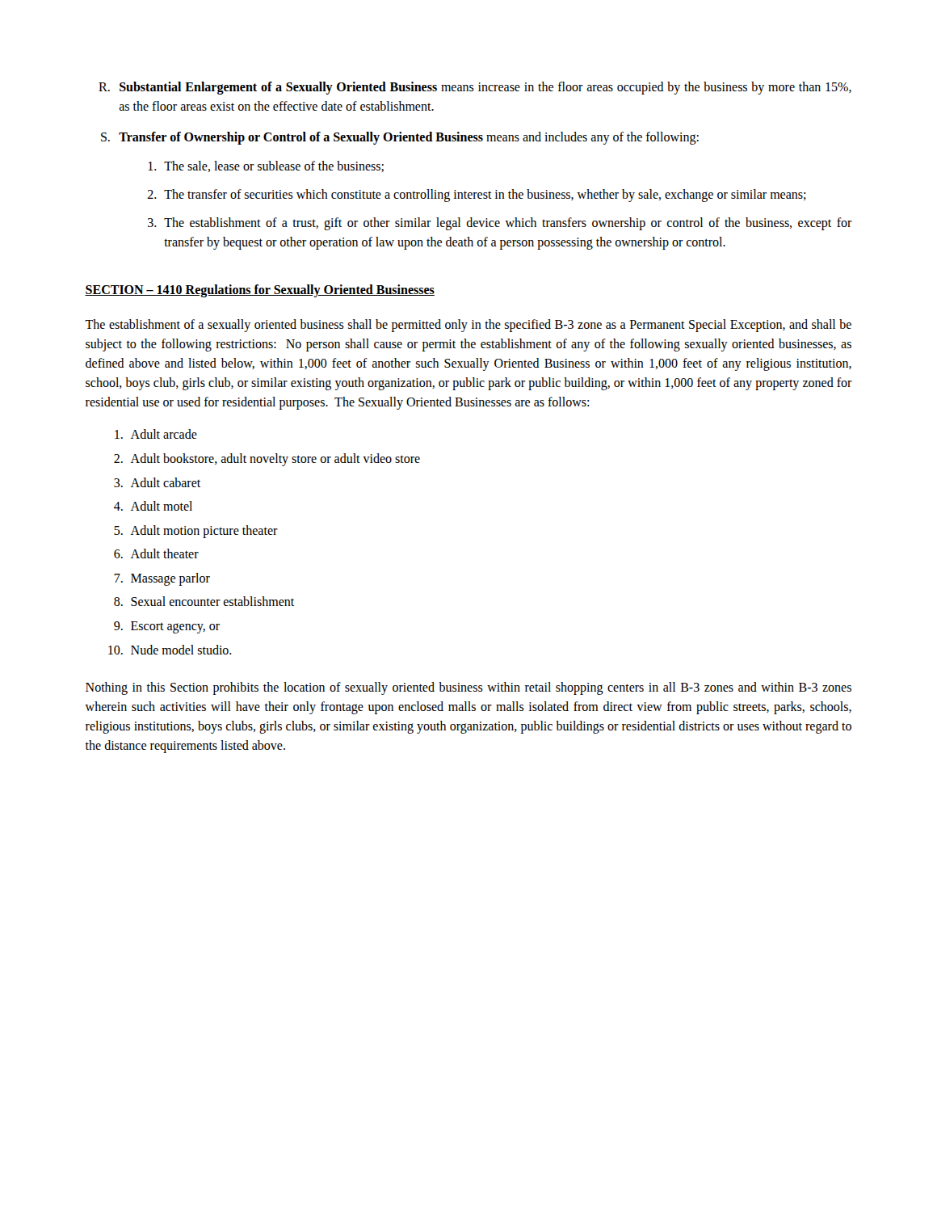Substantial Enlargement of a Sexually Oriented Business means increase in the floor areas occupied by the business by more than 15%, as the floor areas exist on the effective date of establishment.
Transfer of Ownership or Control of a Sexually Oriented Business means and includes any of the following:
The sale, lease or sublease of the business;
The transfer of securities which constitute a controlling interest in the business, whether by sale, exchange or similar means;
The establishment of a trust, gift or other similar legal device which transfers ownership or control of the business, except for transfer by bequest or other operation of law upon the death of a person possessing the ownership or control.
SECTION – 1410 Regulations for Sexually Oriented Businesses
The establishment of a sexually oriented business shall be permitted only in the specified B-3 zone as a Permanent Special Exception, and shall be subject to the following restrictions: No person shall cause or permit the establishment of any of the following sexually oriented businesses, as defined above and listed below, within 1,000 feet of another such Sexually Oriented Business or within 1,000 feet of any religious institution, school, boys club, girls club, or similar existing youth organization, or public park or public building, or within 1,000 feet of any property zoned for residential use or used for residential purposes. The Sexually Oriented Businesses are as follows:
Adult arcade
Adult bookstore, adult novelty store or adult video store
Adult cabaret
Adult motel
Adult motion picture theater
Adult theater
Massage parlor
Sexual encounter establishment
Escort agency, or
Nude model studio.
Nothing in this Section prohibits the location of sexually oriented business within retail shopping centers in all B-3 zones and within B-3 zones wherein such activities will have their only frontage upon enclosed malls or malls isolated from direct view from public streets, parks, schools, religious institutions, boys clubs, girls clubs, or similar existing youth organization, public buildings or residential districts or uses without regard to the distance requirements listed above.